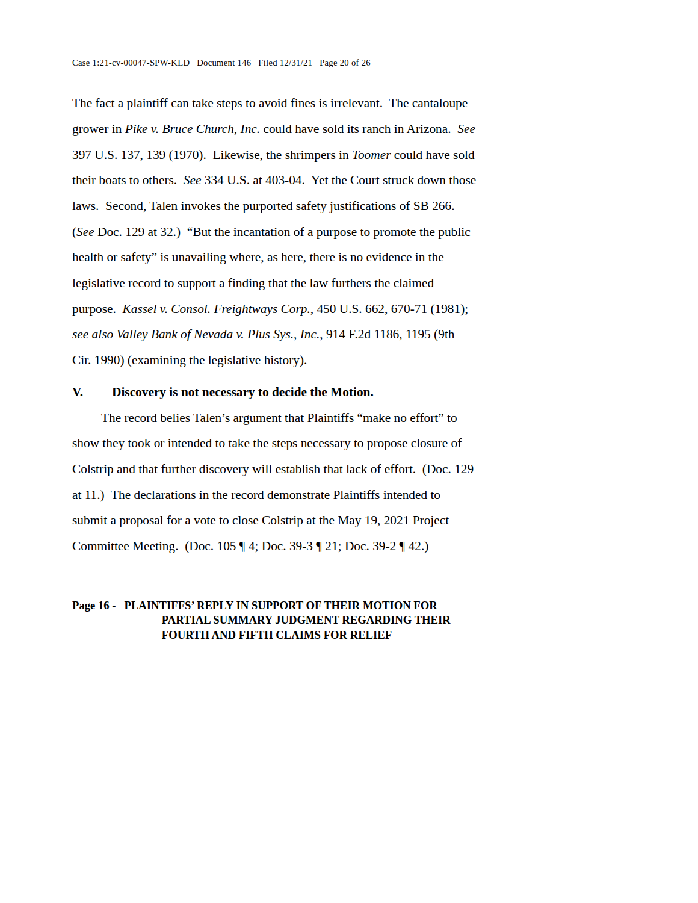Case 1:21-cv-00047-SPW-KLD Document 146 Filed 12/31/21 Page 20 of 26
The fact a plaintiff can take steps to avoid fines is irrelevant. The cantaloupe grower in Pike v. Bruce Church, Inc. could have sold its ranch in Arizona. See 397 U.S. 137, 139 (1970). Likewise, the shrimpers in Toomer could have sold their boats to others. See 334 U.S. at 403-04. Yet the Court struck down those laws. Second, Talen invokes the purported safety justifications of SB 266. (See Doc. 129 at 32.) “But the incantation of a purpose to promote the public health or safety” is unavailing where, as here, there is no evidence in the legislative record to support a finding that the law furthers the claimed purpose. Kassel v. Consol. Freightways Corp., 450 U.S. 662, 670-71 (1981); see also Valley Bank of Nevada v. Plus Sys., Inc., 914 F.2d 1186, 1195 (9th Cir. 1990) (examining the legislative history).
V. Discovery is not necessary to decide the Motion.
The record belies Talen’s argument that Plaintiffs “make no effort” to show they took or intended to take the steps necessary to propose closure of Colstrip and that further discovery will establish that lack of effort. (Doc. 129 at 11.) The declarations in the record demonstrate Plaintiffs intended to submit a proposal for a vote to close Colstrip at the May 19, 2021 Project Committee Meeting. (Doc. 105 ¶ 4; Doc. 39-3 ¶ 21; Doc. 39-2 ¶ 42.)
Page 16 - PLAINTIFFS’ REPLY IN SUPPORT OF THEIR MOTION FOR PARTIAL SUMMARY JUDGMENT REGARDING THEIR FOURTH AND FIFTH CLAIMS FOR RELIEF